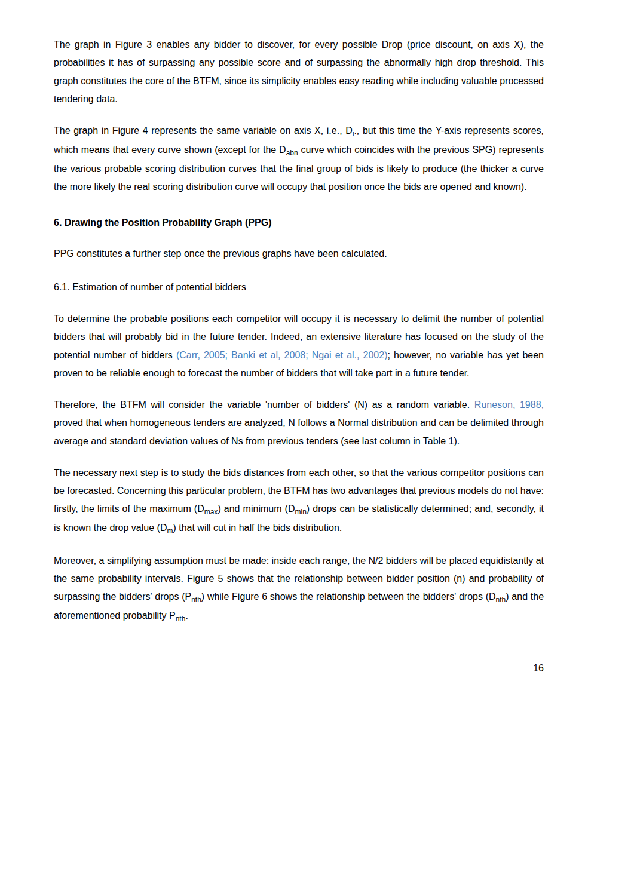The graph in Figure 3 enables any bidder to discover, for every possible Drop (price discount, on axis X), the probabilities it has of surpassing any possible score and of surpassing the abnormally high drop threshold. This graph constitutes the core of the BTFM, since its simplicity enables easy reading while including valuable processed tendering data.
The graph in Figure 4 represents the same variable on axis X, i.e., Di., but this time the Y-axis represents scores, which means that every curve shown (except for the Dabn curve which coincides with the previous SPG) represents the various probable scoring distribution curves that the final group of bids is likely to produce (the thicker a curve the more likely the real scoring distribution curve will occupy that position once the bids are opened and known).
6. Drawing the Position Probability Graph (PPG)
PPG constitutes a further step once the previous graphs have been calculated.
6.1. Estimation of number of potential bidders
To determine the probable positions each competitor will occupy it is necessary to delimit the number of potential bidders that will probably bid in the future tender. Indeed, an extensive literature has focused on the study of the potential number of bidders (Carr, 2005; Banki et al, 2008; Ngai et al., 2002); however, no variable has yet been proven to be reliable enough to forecast the number of bidders that will take part in a future tender.
Therefore, the BTFM will consider the variable 'number of bidders' (N) as a random variable. Runeson, 1988, proved that when homogeneous tenders are analyzed, N follows a Normal distribution and can be delimited through average and standard deviation values of Ns from previous tenders (see last column in Table 1).
The necessary next step is to study the bids distances from each other, so that the various competitor positions can be forecasted. Concerning this particular problem, the BTFM has two advantages that previous models do not have: firstly, the limits of the maximum (Dmax) and minimum (Dmin) drops can be statistically determined; and, secondly, it is known the drop value (Dm) that will cut in half the bids distribution.
Moreover, a simplifying assumption must be made: inside each range, the N/2 bidders will be placed equidistantly at the same probability intervals. Figure 5 shows that the relationship between bidder position (n) and probability of surpassing the bidders' drops (Pnth) while Figure 6 shows the relationship between the bidders' drops (Dnth) and the aforementioned probability Pnth.
16